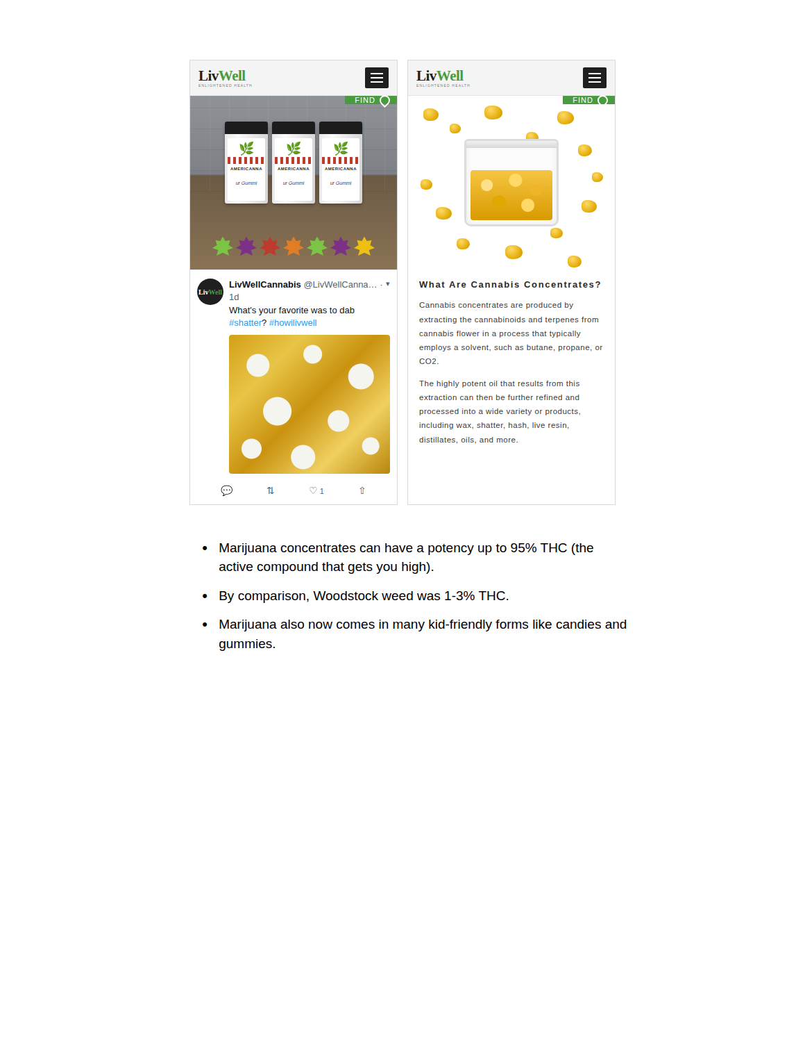Liv Well Enlightened Health
FIND
🌿
AMERICANNA
ur Gummi
🌿
AMERICANNA
ur Gummi
🌿
AMERICANNA
ur Gummi
Liv Well
▾ LivWellCannabis @LivWellCanna… · 1d
What's your favorite was to dab
#shatter? #howilivwell
💬 ⇅ ♡1 ⇧
Liv Well Enlightened Health
FIND
What Are Cannabis Concentrates?
Cannabis concentrates are produced by extracting the cannabinoids and terpenes from cannabis flower in a process that typically employs a solvent, such as butane, propane, or CO2.
The highly potent oil that results from this extraction can then be further refined and processed into a wide variety or products, including wax, shatter, hash, live resin, distillates, oils, and more.
Marijuana concentrates can have a potency up to 95% THC (the active compound that gets you high).
By comparison, Woodstock weed was 1-3% THC.
Marijuana also now comes in many kid-friendly forms like candies and gummies.